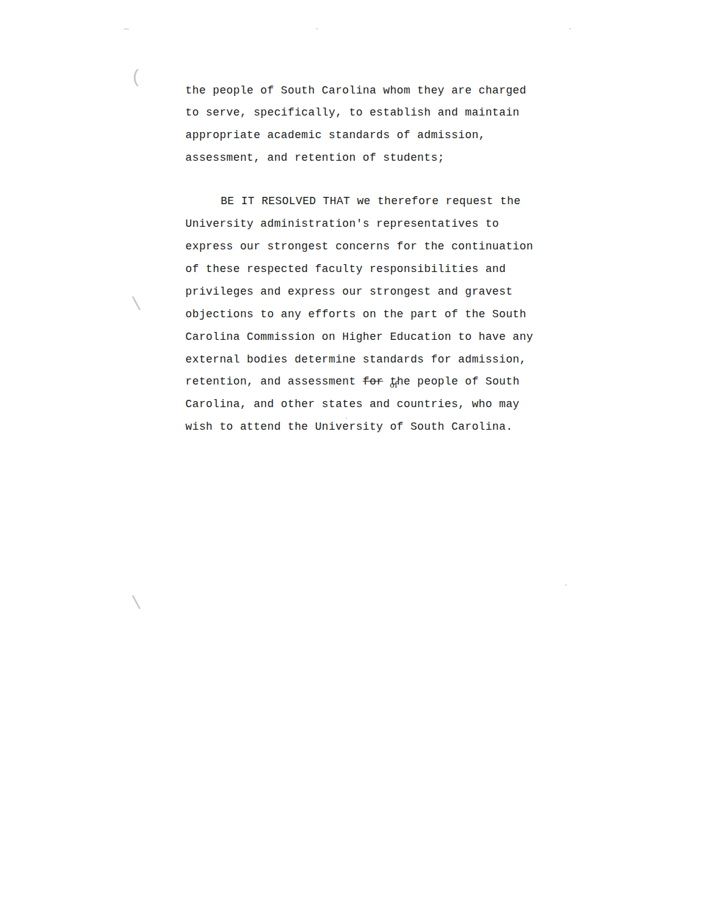— · · · · ( \ \
the people of South Carolina whom they are charged to serve, specifically, to establish and maintain appropriate academic standards of admission, assessment, and retention of students;
BE IT RESOLVED THAT we therefore request the University administration's representatives to express our strongest concerns for the continuation of these respected faculty responsibilities and privileges and express our strongest and gravest objections to any efforts on the part of the South Carolina Commission on Higher Education to have any external bodies determine standards for admission, retention, and assessment of for the people of South Carolina, and other states and countries, who may wish to attend the University of South Carolina.